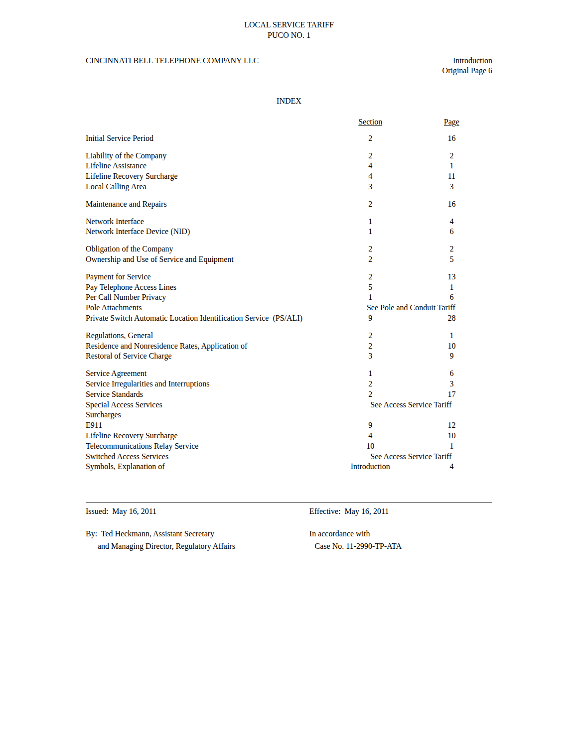LOCAL SERVICE TARIFF
PUCO NO. 1
CINCINNATI BELL TELEPHONE COMPANY LLC
Introduction
Original Page 6
INDEX
| | Section | Page |
| --- | --- | --- |
| Initial Service Period | 2 | 16 |
| Liability of the Company | 2 | 2 |
| Lifeline Assistance | 4 | 1 |
| Lifeline Recovery Surcharge | 4 | 11 |
| Local Calling Area | 3 | 3 |
| Maintenance and Repairs | 2 | 16 |
| Network Interface | 1 | 4 |
| Network Interface Device (NID) | 1 | 6 |
| Obligation of the Company | 2 | 2 |
| Ownership and Use of Service and Equipment | 2 | 5 |
| Payment for Service | 2 | 13 |
| Pay Telephone Access Lines | 5 | 1 |
| Per Call Number Privacy | 1 | 6 |
| Pole Attachments | See Pole and Conduit Tariff |
| Private Switch Automatic Location Identification Service (PS/ALI) | 9 | 28 |
| Regulations, General | 2 | 1 |
| Residence and Nonresidence Rates, Application of | 2 | 10 |
| Restoral of Service Charge | 3 | 9 |
| Service Agreement | 1 | 6 |
| Service Irregularities and Interruptions | 2 | 3 |
| Service Standards | 2 | 17 |
| Special Access Services | See Access Service Tariff |
| Surcharges | | |
| E911 | 9 | 12 |
| Lifeline Recovery Surcharge | 4 | 10 |
| Telecommunications Relay Service | 10 | 1 |
| Switched Access Services | See Access Service Tariff |
| Symbols, Explanation of | Introduction | 4 |
Issued: May 16, 2011
Effective: May 16, 2011
By: Ted Heckmann, Assistant Secretary
In accordance with
and Managing Director, Regulatory Affairs
Case No. 11-2990-TP-ATA